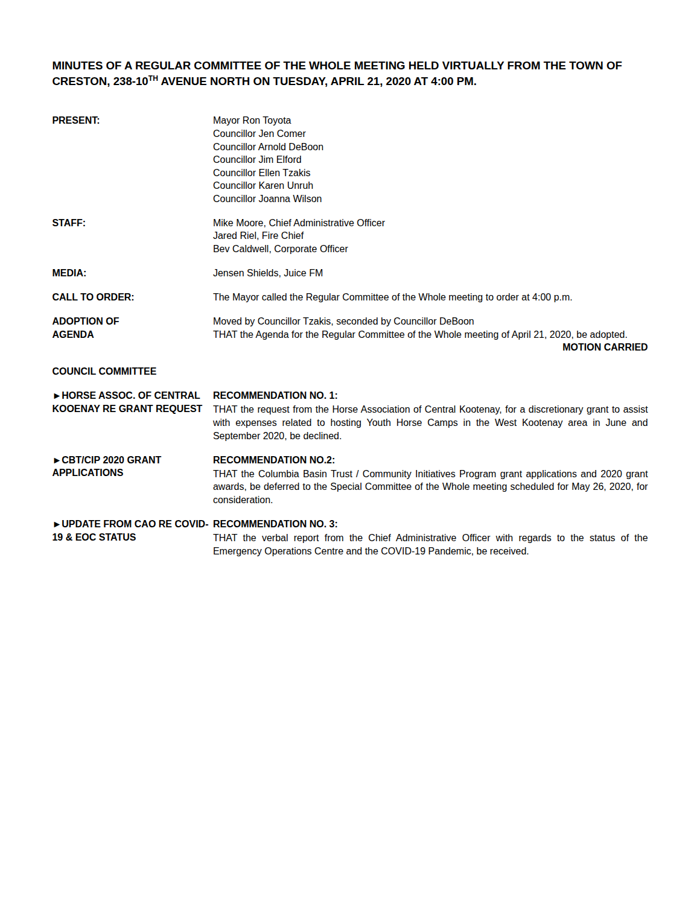MINUTES OF A REGULAR COMMITTEE OF THE WHOLE MEETING HELD VIRTUALLY FROM THE TOWN OF CRESTON, 238-10TH AVENUE NORTH ON TUESDAY, APRIL 21, 2020 AT 4:00 PM.
| PRESENT: | Mayor Ron Toyota Councillor Jen Comer Councillor Arnold DeBoon Councillor Jim Elford Councillor Ellen Tzakis Councillor Karen Unruh Councillor Joanna Wilson |
| STAFF: | Mike Moore, Chief Administrative Officer Jared Riel, Fire Chief Bev Caldwell, Corporate Officer |
| MEDIA: | Jensen Shields, Juice FM |
| CALL TO ORDER: | The Mayor called the Regular Committee of the Whole meeting to order at 4:00 p.m. |
| ADOPTION OF AGENDA | Moved by Councillor Tzakis, seconded by Councillor DeBoon THAT the Agenda for the Regular Committee of the Whole meeting of April 21, 2020, be adopted. MOTION CARRIED |
| COUNCIL COMMITTEE |
| ►HORSE ASSOC. OF CENTRAL KOOENAY RE GRANT REQUEST | RECOMMENDATION NO. 1: THAT the request from the Horse Association of Central Kootenay, for a discretionary grant to assist with expenses related to hosting Youth Horse Camps in the West Kootenay area in June and September 2020, be declined. |
| ►CBT/CIP 2020 GRANT APPLICATIONS | RECOMMENDATION NO.2: THAT the Columbia Basin Trust / Community Initiatives Program grant applications and 2020 grant awards, be deferred to the Special Committee of the Whole meeting scheduled for May 26, 2020, for consideration. |
| ►UPDATE FROM CAO RE COVID-19 & EOC STATUS | RECOMMENDATION NO. 3: THAT the verbal report from the Chief Administrative Officer with regards to the status of the Emergency Operations Centre and the COVID-19 Pandemic, be received. |